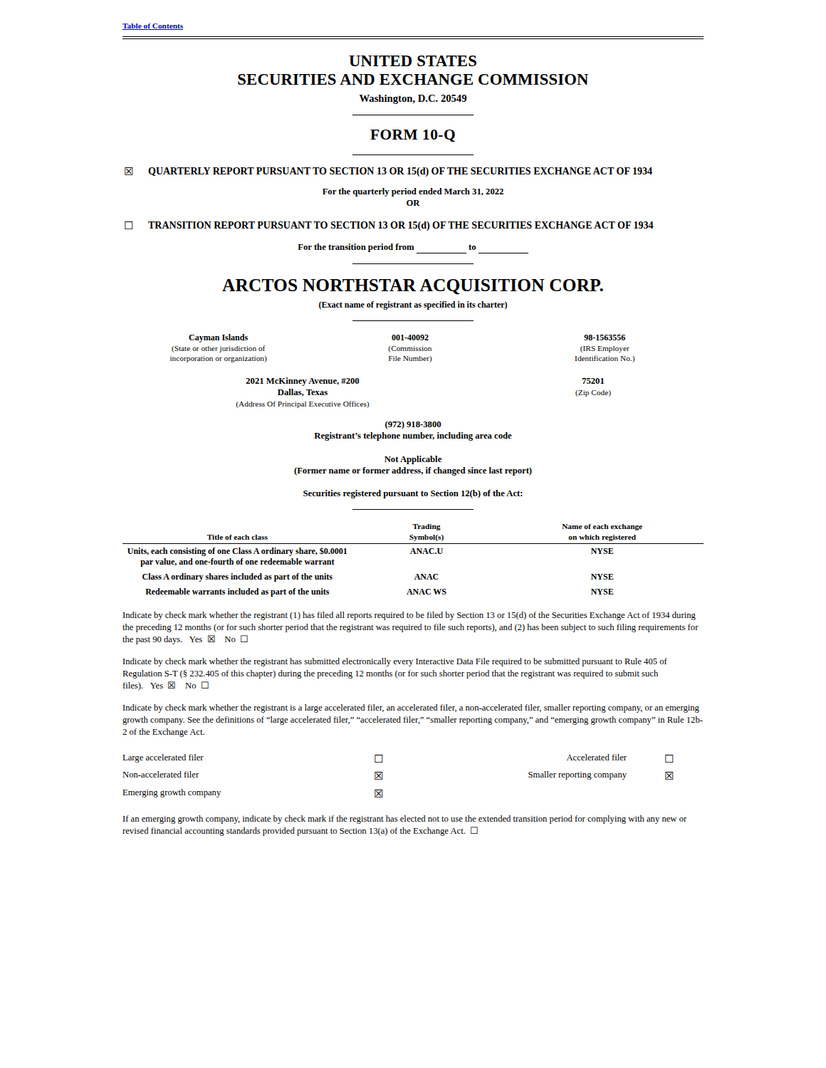Table of Contents
UNITED STATES
SECURITIES AND EXCHANGE COMMISSION
Washington, D.C. 20549
FORM 10-Q
☒
QUARTERLY REPORT PURSUANT TO SECTION 13 OR 15(d) OF THE SECURITIES EXCHANGE ACT OF 1934
For the quarterly period ended March 31, 2022
OR
☐
TRANSITION REPORT PURSUANT TO SECTION 13 OR 15(d) OF THE SECURITIES EXCHANGE ACT OF 1934
For the transition period from to
ARCTOS NORTHSTAR ACQUISITION CORP.
(Exact name of registrant as specified in its charter)
| Cayman Islands (State or other jurisdiction of incorporation or organization) | 001-40092 (Commission File Number) | 98-1563556 (IRS Employer Identification No.) |
| 2021 McKinney Avenue, #200 Dallas, Texas (Address Of Principal Executive Offices) | 75201 (Zip Code) |
(972) 918-3800
Registrant’s telephone number, including area code
Not Applicable
(Former name or former address, if changed since last report)
Securities registered pursuant to Section 12(b) of the Act:
| Title of each class | Trading Symbol(s) | Name of each exchange on which registered |
| --- | --- | --- |
| Units, each consisting of one Class A ordinary share, $0.0001 par value, and one-fourth of one redeemable warrant | ANAC.U | NYSE |
| Class A ordinary shares included as part of the units | ANAC | NYSE |
| Redeemable warrants included as part of the units | ANAC WS | NYSE |
Indicate by check mark whether the registrant (1) has filed all reports required to be filed by Section 13 or 15(d) of the Securities Exchange Act of 1934 during the preceding 12 months (or for such shorter period that the registrant was required to file such reports), and (2) has been subject to such filing requirements for the past 90 days. Yes ☒ No ☐
Indicate by check mark whether the registrant has submitted electronically every Interactive Data File required to be submitted pursuant to Rule 405 of Regulation S-T (§ 232.405 of this chapter) during the preceding 12 months (or for such shorter period that the registrant was required to submit such files). Yes ☒ No ☐
Indicate by check mark whether the registrant is a large accelerated filer, an accelerated filer, a non-accelerated filer, smaller reporting company, or an emerging growth company. See the definitions of “large accelerated filer,” “accelerated filer,” “smaller reporting company,” and “emerging growth company” in Rule 12b-2 of the Exchange Act.
| Large accelerated filer | ☐ | Accelerated filer | ☐ |
| Non-accelerated filer | ☒ | Smaller reporting company | ☒ |
| Emerging growth company | ☒ | | |
If an emerging growth company, indicate by check mark if the registrant has elected not to use the extended transition period for complying with any new or revised financial accounting standards provided pursuant to Section 13(a) of the Exchange Act. ☐